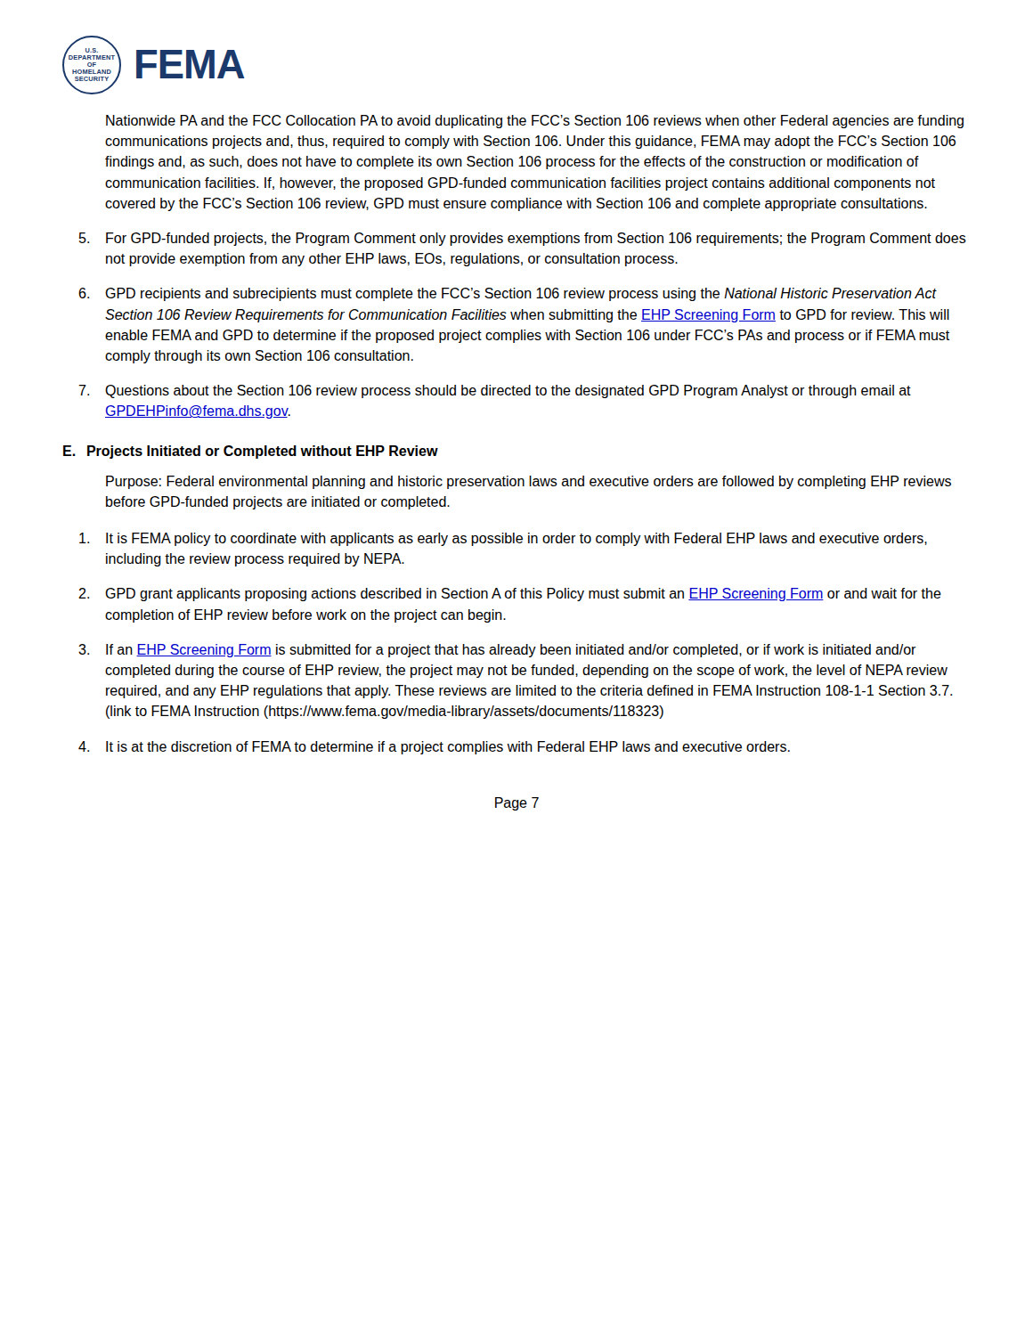U.S. DEPARTMENT OF
HOMELAND
SECURITY
FEMA
Nationwide PA and the FCC Collocation PA to avoid duplicating the FCC’s Section 106 reviews when other Federal agencies are funding communications projects and, thus, required to comply with Section 106. Under this guidance, FEMA may adopt the FCC’s Section 106 findings and, as such, does not have to complete its own Section 106 process for the effects of the construction or modification of communication facilities. If, however, the proposed GPD-funded communication facilities project contains additional components not covered by the FCC’s Section 106 review, GPD must ensure compliance with Section 106 and complete appropriate consultations.
5. For GPD-funded projects, the Program Comment only provides exemptions from Section 106 requirements; the Program Comment does not provide exemption from any other EHP laws, EOs, regulations, or consultation process.
6. GPD recipients and subrecipients must complete the FCC’s Section 106 review process using the National Historic Preservation Act Section 106 Review Requirements for Communication Facilities when submitting the EHP Screening Form to GPD for review. This will enable FEMA and GPD to determine if the proposed project complies with Section 106 under FCC’s PAs and process or if FEMA must comply through its own Section 106 consultation.
7. Questions about the Section 106 review process should be directed to the designated GPD Program Analyst or through email at GPDEHPinfo@fema.dhs.gov.
E. Projects Initiated or Completed without EHP Review
Purpose: Federal environmental planning and historic preservation laws and executive orders are followed by completing EHP reviews before GPD-funded projects are initiated or completed.
1. It is FEMA policy to coordinate with applicants as early as possible in order to comply with Federal EHP laws and executive orders, including the review process required by NEPA.
2. GPD grant applicants proposing actions described in Section A of this Policy must submit an EHP Screening Form or and wait for the completion of EHP review before work on the project can begin.
3. If an EHP Screening Form is submitted for a project that has already been initiated and/or completed, or if work is initiated and/or completed during the course of EHP review, the project may not be funded, depending on the scope of work, the level of NEPA review required, and any EHP regulations that apply. These reviews are limited to the criteria defined in FEMA Instruction 108-1-1 Section 3.7. (link to FEMA Instruction (https://www.fema.gov/media-library/assets/documents/118323)
4. It is at the discretion of FEMA to determine if a project complies with Federal EHP laws and executive orders.
Page 7